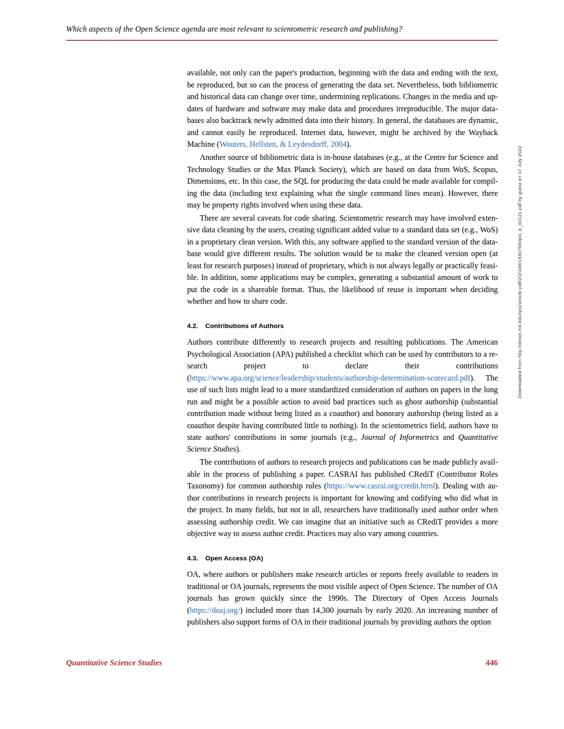Which aspects of the Open Science agenda are most relevant to scientometric research and publishing?
Downloaded from http://direct.mit.edu/qss/article-pdf/2/2/438/1930758/qss_e_00121.pdf by guest on 07 July 2022
available, not only can the paper's production, beginning with the data and ending with the text, be reproduced, but so can the process of generating the data set. Nevertheless, both bibliometric and historical data can change over time, undermining replications. Changes in the media and updates of hardware and software may make data and procedures irreproducible. The major databases also backtrack newly admitted data into their history. In general, the databases are dynamic, and cannot easily be reproduced. Internet data, however, might be archived by the Wayback Machine (Wouters, Hellsten, & Leydesdorff, 2004).
Another source of bibliometric data is in-house databases (e.g., at the Centre for Science and Technology Studies or the Max Planck Society), which are based on data from WoS, Scopus, Dimensions, etc. In this case, the SQL for producing the data could be made available for compiling the data (including text explaining what the single command lines mean). However, there may be property rights involved when using these data.
There are several caveats for code sharing. Scientometric research may have involved extensive data cleaning by the users, creating significant added value to a standard data set (e.g., WoS) in a proprietary clean version. With this, any software applied to the standard version of the database would give different results. The solution would be to make the cleaned version open (at least for research purposes) instead of proprietary, which is not always legally or practically feasible. In addition, some applications may be complex, generating a substantial amount of work to put the code in a shareable format. Thus, the likelihood of reuse is important when deciding whether and how to share code.
4.2. Contributions of Authors
Authors contribute differently to research projects and resulting publications. The American Psychological Association (APA) published a checklist which can be used by contributors to a research project to declare their contributions (https://www.apa.org/science/leadership/students/authorship-determination-scorecard.pdf). The use of such lists might lead to a more standardized consideration of authors on papers in the long run and might be a possible action to avoid bad practices such as ghost authorship (substantial contribution made without being listed as a coauthor) and honorary authorship (being listed as a coauthor despite having contributed little to nothing). In the scientometrics field, authors have to state authors' contributions in some journals (e.g., Journal of Informetrics and Quantitative Science Studies).
The contributions of authors to research projects and publications can be made publicly available in the process of publishing a paper. CASRAI has published CRediT (Contributor Roles Taxonomy) for common authorship roles (https://www.casrai.org/credit.html). Dealing with author contributions in research projects is important for knowing and codifying who did what in the project. In many fields, but not in all, researchers have traditionally used author order when assessing authorship credit. We can imagine that an initiative such as CRediT provides a more objective way to assess author credit. Practices may also vary among countries.
4.3. Open Access (OA)
OA, where authors or publishers make research articles or reports freely available to readers in traditional or OA journals, represents the most visible aspect of Open Science. The number of OA journals has grown quickly since the 1990s. The Directory of Open Access Journals (https://doaj.org/) included more than 14,300 journals by early 2020. An increasing number of publishers also support forms of OA in their traditional journals by providing authors the option
Quantitative Science Studies 446